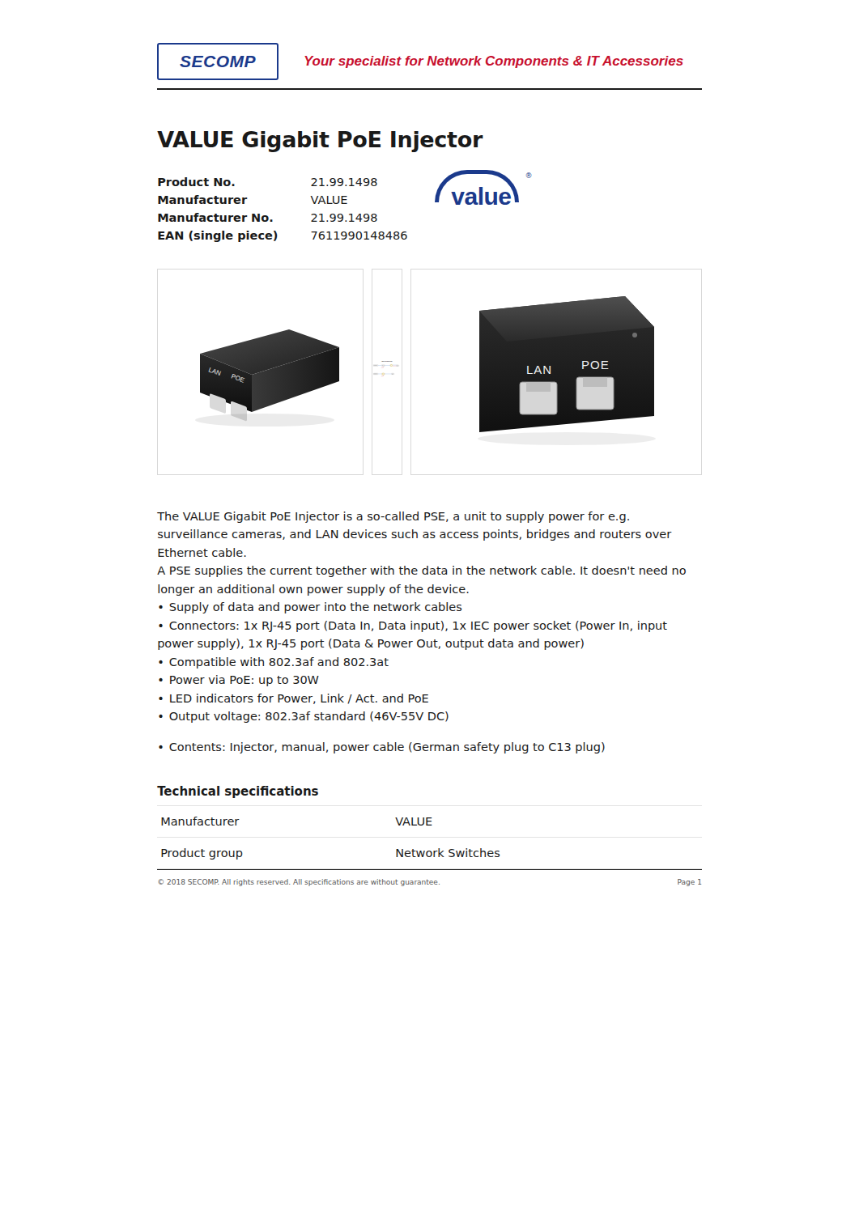SECOMP
Your specialist for Network Components & IT Accessories
VALUE Gigabit PoE Injector
| Product No. | 21.99.1498 |
| Manufacturer | VALUE |
| Manufacturer No. | 21.99.1498 |
| EAN (single piece) | 7611990148486 |
value
®
LAN POE
Power over Ethernet (PoE) Network Switch Injector Splitter IP Cam non-PoE Device Data Data + Power max. 100m Data Power Power Supply Network Switch Injector IP Cam PoE Device Data Data + Power max. 100m Power Supply
LAN POE
The VALUE Gigabit PoE Injector is a so-called PSE, a unit to supply power for e.g. surveillance cameras, and LAN devices such as access points, bridges and routers over Ethernet cable.
A PSE supplies the current together with the data in the network cable. It doesn't need no longer an additional own power supply of the device.
Supply of data and power into the network cables
Connectors: 1x RJ-45 port (Data In, Data input), 1x IEC power socket (Power In, input power supply), 1x RJ-45 port (Data & Power Out, output data and power)
Compatible with 802.3af and 802.3at
Power via PoE: up to 30W
LED indicators for Power, Link / Act. and PoE
Output voltage: 802.3af standard (46V-55V DC)
Contents: Injector, manual, power cable (German safety plug to C13 plug)
Technical specifications
| Manufacturer | VALUE |
| Product group | Network Switches |
© 2018 SECOMP. All rights reserved. All specifications are without guarantee.
Page 1